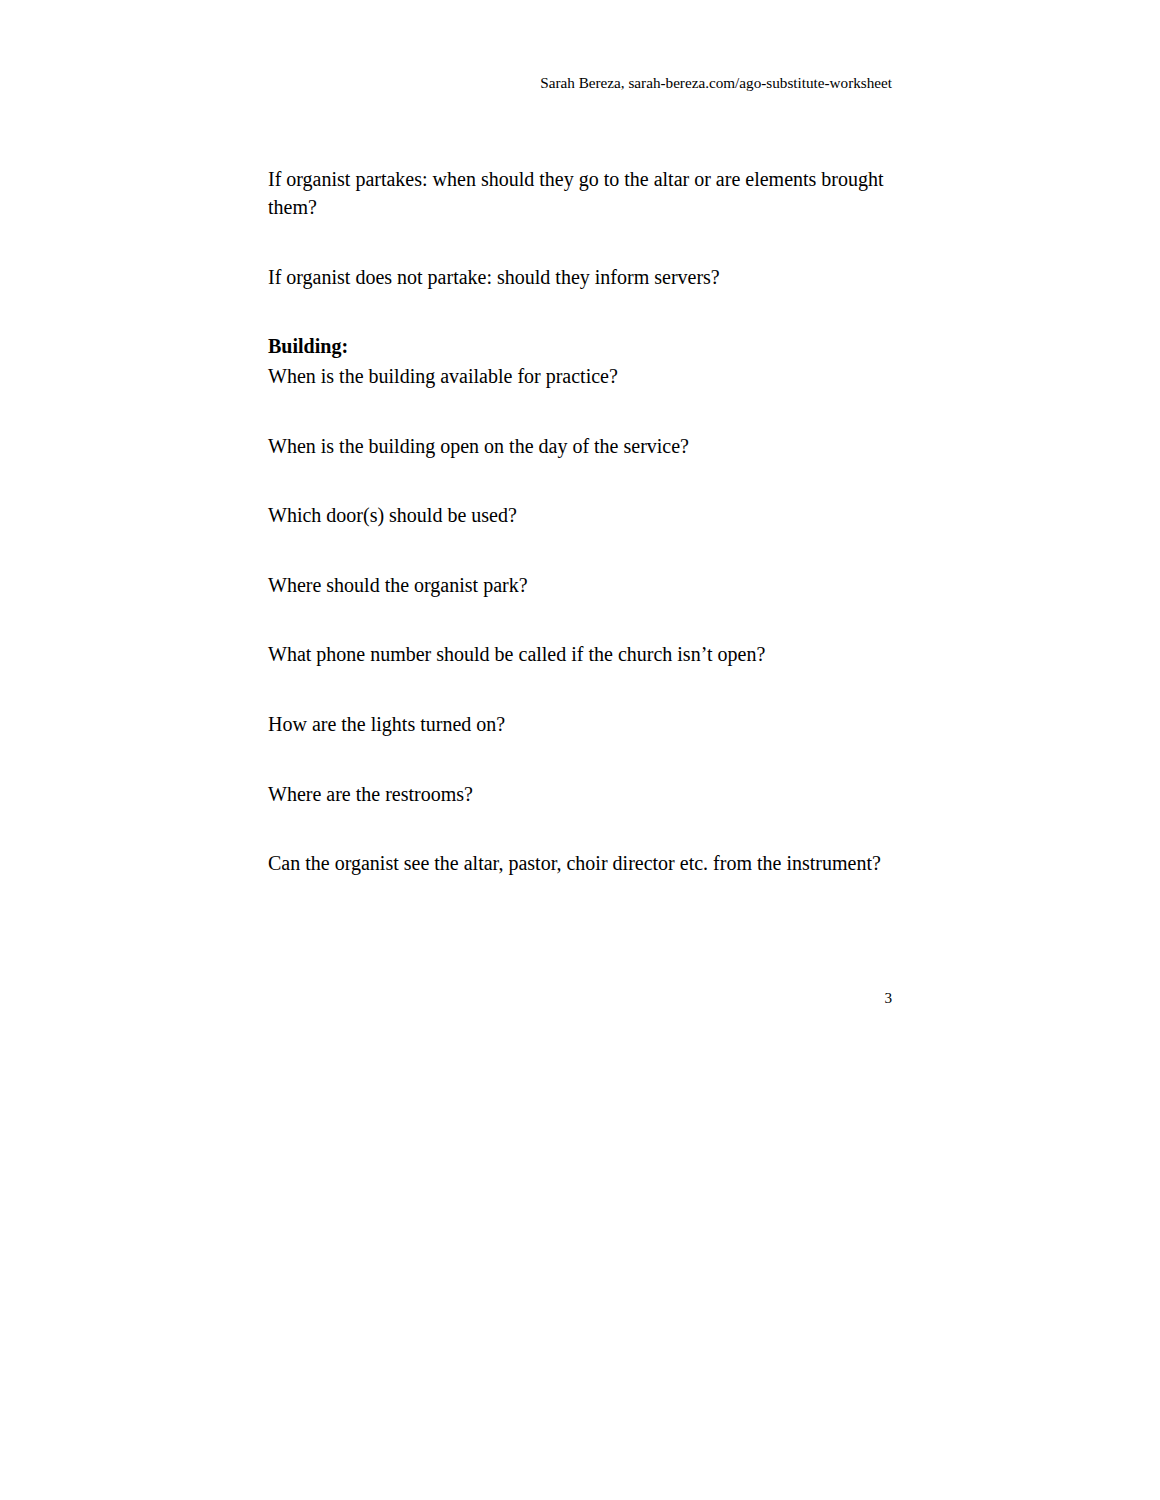Sarah Bereza, sarah-bereza.com/ago-substitute-worksheet
If organist partakes: when should they go to the altar or are elements brought them?
If organist does not partake: should they inform servers?
Building:
When is the building available for practice?
When is the building open on the day of the service?
Which door(s) should be used?
Where should the organist park?
What phone number should be called if the church isn’t open?
How are the lights turned on?
Where are the restrooms?
Can the organist see the altar, pastor, choir director etc. from the instrument?
3